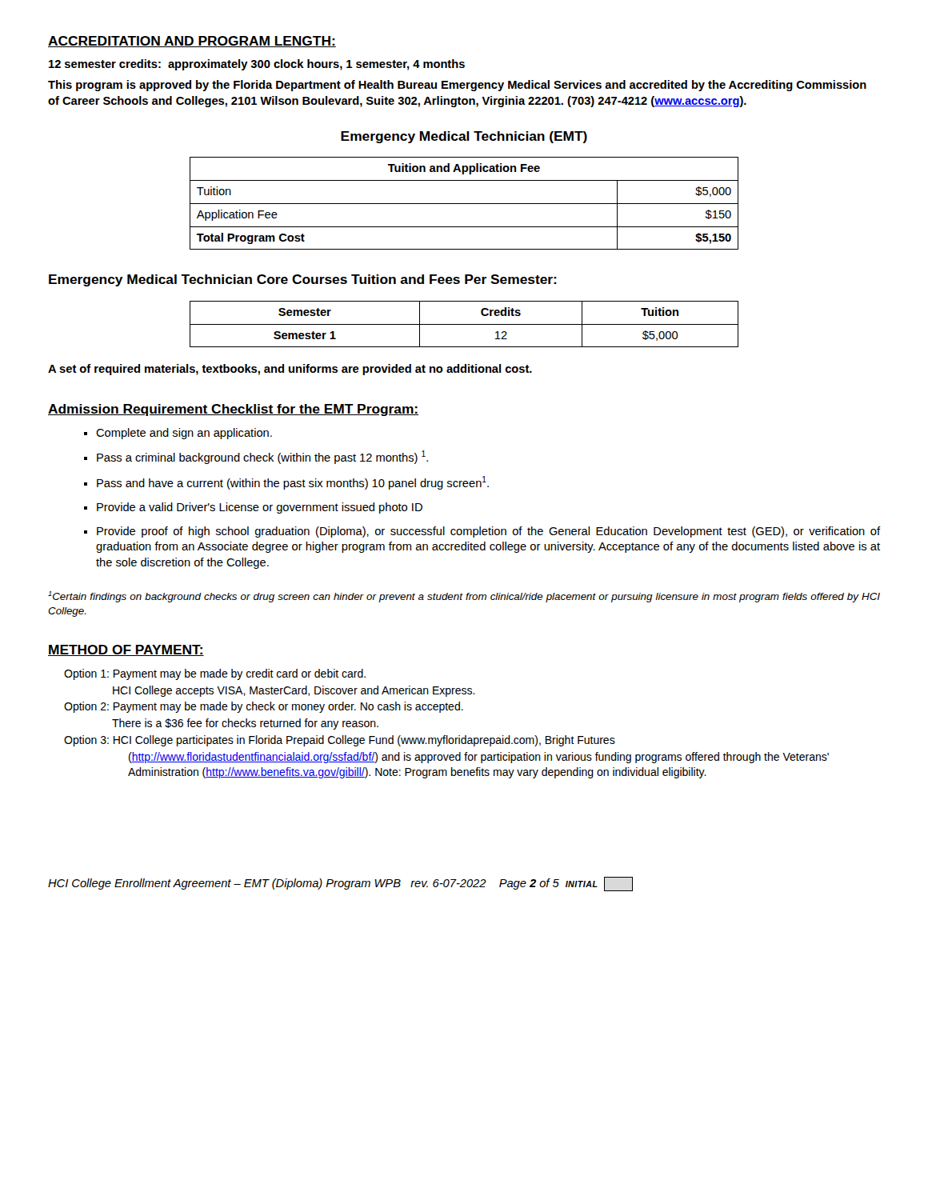ACCREDITATION AND PROGRAM LENGTH:
12 semester credits: approximately 300 clock hours, 1 semester, 4 months
This program is approved by the Florida Department of Health Bureau Emergency Medical Services and accredited by the Accrediting Commission of Career Schools and Colleges, 2101 Wilson Boulevard, Suite 302, Arlington, Virginia 22201. (703) 247-4212 (www.accsc.org).
Emergency Medical Technician (EMT)
| Tuition and Application Fee |
| --- |
| Tuition | $5,000 |
| Application Fee | $150 |
| Total Program Cost | $5,150 |
Emergency Medical Technician Core Courses Tuition and Fees Per Semester:
| Semester | Credits | Tuition |
| --- | --- | --- |
| Semester 1 | 12 | $5,000 |
A set of required materials, textbooks, and uniforms are provided at no additional cost.
Admission Requirement Checklist for the EMT Program:
Complete and sign an application.
Pass a criminal background check (within the past 12 months) 1.
Pass and have a current (within the past six months) 10 panel drug screen1.
Provide a valid Driver's License or government issued photo ID
Provide proof of high school graduation (Diploma), or successful completion of the General Education Development test (GED), or verification of graduation from an Associate degree or higher program from an accredited college or university. Acceptance of any of the documents listed above is at the sole discretion of the College.
1Certain findings on background checks or drug screen can hinder or prevent a student from clinical/ride placement or pursuing licensure in most program fields offered by HCI College.
METHOD OF PAYMENT:
Option 1: Payment may be made by credit card or debit card.
HCI College accepts VISA, MasterCard, Discover and American Express.
Option 2: Payment may be made by check or money order. No cash is accepted.
There is a $36 fee for checks returned for any reason.
Option 3: HCI College participates in Florida Prepaid College Fund (www.myfloridaprepaid.com), Bright Futures
(http://www.floridastudentfinancialaid.org/ssfad/bf/) and is approved for participation in various funding programs offered through the Veterans' Administration (http://www.benefits.va.gov/gibill/). Note: Program benefits may vary depending on individual eligibility.
HCI College Enrollment Agreement – EMT (Diploma) Program WPB rev. 6-07-2022 Page 2 of 5 INITIAL